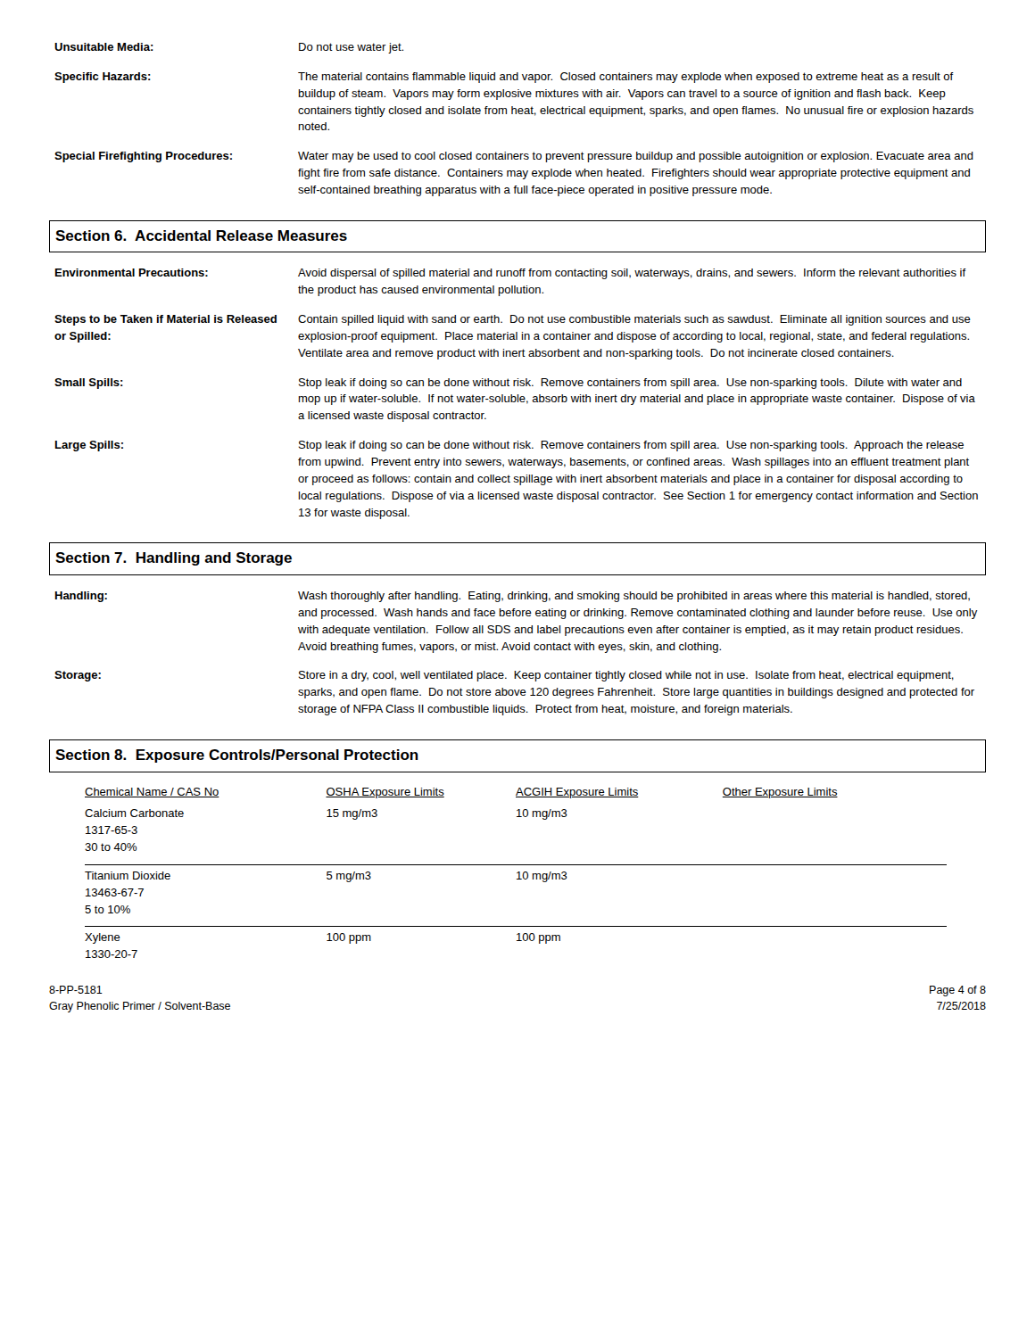| Unsuitable Media: | Do not use water jet. |
| Specific Hazards: | The material contains flammable liquid and vapor. Closed containers may explode when exposed to extreme heat as a result of buildup of steam. Vapors may form explosive mixtures with air. Vapors can travel to a source of ignition and flash back. Keep containers tightly closed and isolate from heat, electrical equipment, sparks, and open flames. No unusual fire or explosion hazards noted. |
| Special Firefighting Procedures: | Water may be used to cool closed containers to prevent pressure buildup and possible autoignition or explosion. Evacuate area and fight fire from safe distance. Containers may explode when heated. Firefighters should wear appropriate protective equipment and self-contained breathing apparatus with a full face-piece operated in positive pressure mode. |
Section 6. Accidental Release Measures
| Environmental Precautions: | Avoid dispersal of spilled material and runoff from contacting soil, waterways, drains, and sewers. Inform the relevant authorities if the product has caused environmental pollution. |
| Steps to be Taken if Material is Released or Spilled: | Contain spilled liquid with sand or earth. Do not use combustible materials such as sawdust. Eliminate all ignition sources and use explosion-proof equipment. Place material in a container and dispose of according to local, regional, state, and federal regulations. Ventilate area and remove product with inert absorbent and non-sparking tools. Do not incinerate closed containers. |
| Small Spills: | Stop leak if doing so can be done without risk. Remove containers from spill area. Use non-sparking tools. Dilute with water and mop up if water-soluble. If not water-soluble, absorb with inert dry material and place in appropriate waste container. Dispose of via a licensed waste disposal contractor. |
| Large Spills: | Stop leak if doing so can be done without risk. Remove containers from spill area. Use non-sparking tools. Approach the release from upwind. Prevent entry into sewers, waterways, basements, or confined areas. Wash spillages into an effluent treatment plant or proceed as follows: contain and collect spillage with inert absorbent materials and place in a container for disposal according to local regulations. Dispose of via a licensed waste disposal contractor. See Section 1 for emergency contact information and Section 13 for waste disposal. |
Section 7. Handling and Storage
| Handling: | Wash thoroughly after handling. Eating, drinking, and smoking should be prohibited in areas where this material is handled, stored, and processed. Wash hands and face before eating or drinking. Remove contaminated clothing and launder before reuse. Use only with adequate ventilation. Follow all SDS and label precautions even after container is emptied, as it may retain product residues. Avoid breathing fumes, vapors, or mist. Avoid contact with eyes, skin, and clothing. |
| Storage: | Store in a dry, cool, well ventilated place. Keep container tightly closed while not in use. Isolate from heat, electrical equipment, sparks, and open flame. Do not store above 120 degrees Fahrenheit. Store large quantities in buildings designed and protected for storage of NFPA Class II combustible liquids. Protect from heat, moisture, and foreign materials. |
Section 8. Exposure Controls/Personal Protection
| Chemical Name / CAS No | OSHA Exposure Limits | ACGIH Exposure Limits | Other Exposure Limits |
| Calcium Carbonate 1317-65-3 30 to 40% | 15 mg/m3 | 10 mg/m3 | |
| Titanium Dioxide 13463-67-7 5 to 10% | 5 mg/m3 | 10 mg/m3 | |
| Xylene 1330-20-7 | 100 ppm | 100 ppm | |
| 8-PP-5181 | Page 4 of 8 |
| Gray Phenolic Primer / Solvent-Base | 7/25/2018 |